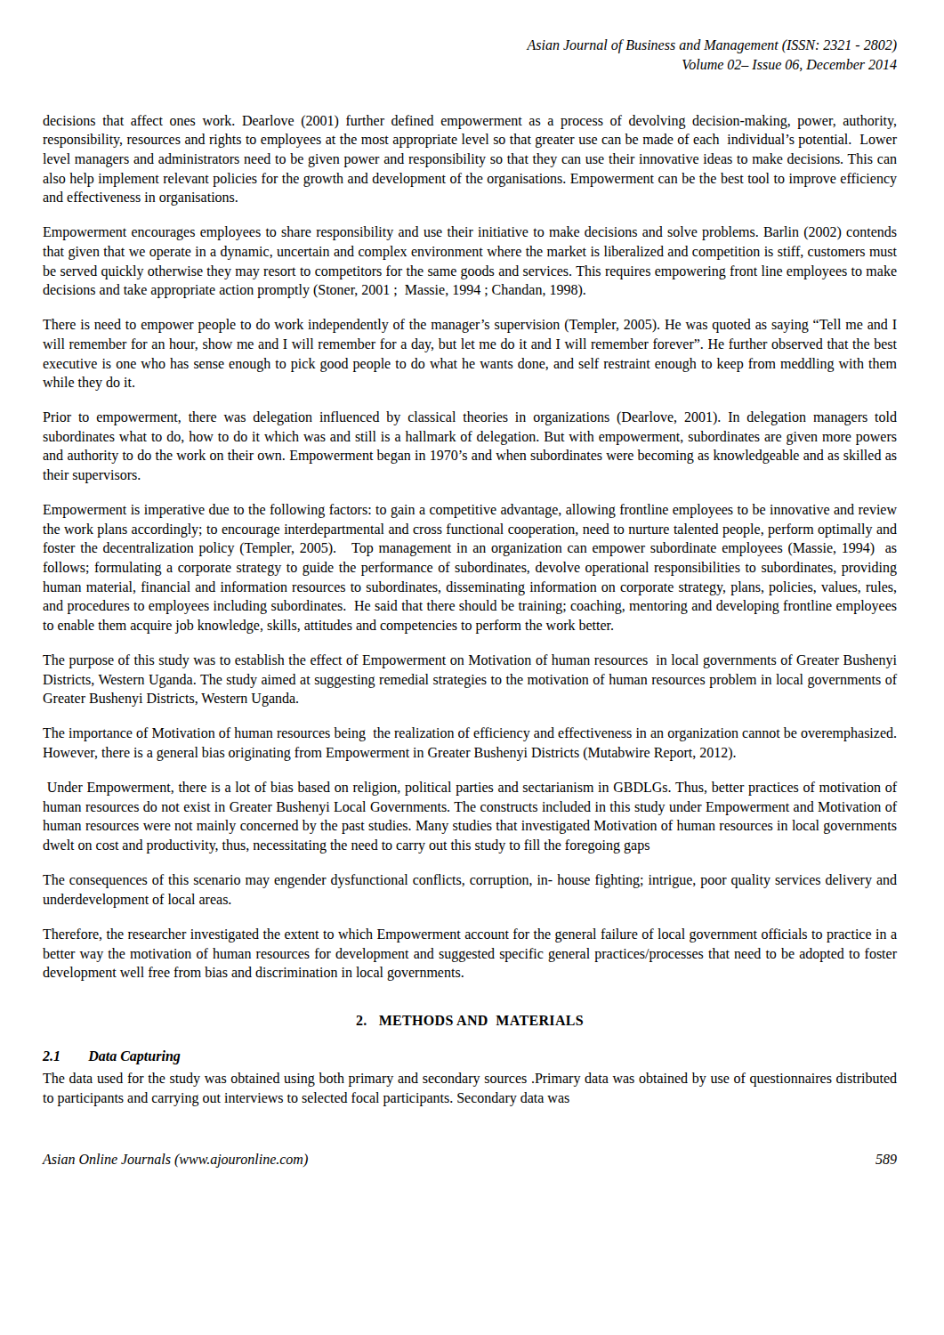Asian Journal of Business and Management (ISSN: 2321 - 2802) Volume 02– Issue 06, December 2014
decisions that affect ones work. Dearlove (2001) further defined empowerment as a process of devolving decision-making, power, authority, responsibility, resources and rights to employees at the most appropriate level so that greater use can be made of each individual’s potential. Lower level managers and administrators need to be given power and responsibility so that they can use their innovative ideas to make decisions. This can also help implement relevant policies for the growth and development of the organisations. Empowerment can be the best tool to improve efficiency and effectiveness in organisations.
Empowerment encourages employees to share responsibility and use their initiative to make decisions and solve problems. Barlin (2002) contends that given that we operate in a dynamic, uncertain and complex environment where the market is liberalized and competition is stiff, customers must be served quickly otherwise they may resort to competitors for the same goods and services. This requires empowering front line employees to make decisions and take appropriate action promptly (Stoner, 2001 ; Massie, 1994 ; Chandan, 1998).
There is need to empower people to do work independently of the manager’s supervision (Templer, 2005). He was quoted as saying “Tell me and I will remember for an hour, show me and I will remember for a day, but let me do it and I will remember forever”. He further observed that the best executive is one who has sense enough to pick good people to do what he wants done, and self restraint enough to keep from meddling with them while they do it.
Prior to empowerment, there was delegation influenced by classical theories in organizations (Dearlove, 2001). In delegation managers told subordinates what to do, how to do it which was and still is a hallmark of delegation. But with empowerment, subordinates are given more powers and authority to do the work on their own. Empowerment began in 1970’s and when subordinates were becoming as knowledgeable and as skilled as their supervisors.
Empowerment is imperative due to the following factors: to gain a competitive advantage, allowing frontline employees to be innovative and review the work plans accordingly; to encourage interdepartmental and cross functional cooperation, need to nurture talented people, perform optimally and foster the decentralization policy (Templer, 2005). Top management in an organization can empower subordinate employees (Massie, 1994) as follows; formulating a corporate strategy to guide the performance of subordinates, devolve operational responsibilities to subordinates, providing human material, financial and information resources to subordinates, disseminating information on corporate strategy, plans, policies, values, rules, and procedures to employees including subordinates. He said that there should be training; coaching, mentoring and developing frontline employees to enable them acquire job knowledge, skills, attitudes and competencies to perform the work better.
The purpose of this study was to establish the effect of Empowerment on Motivation of human resources in local governments of Greater Bushenyi Districts, Western Uganda. The study aimed at suggesting remedial strategies to the motivation of human resources problem in local governments of Greater Bushenyi Districts, Western Uganda.
The importance of Motivation of human resources being the realization of efficiency and effectiveness in an organization cannot be overemphasized. However, there is a general bias originating from Empowerment in Greater Bushenyi Districts (Mutabwire Report, 2012).
Under Empowerment, there is a lot of bias based on religion, political parties and sectarianism in GBDLGs. Thus, better practices of motivation of human resources do not exist in Greater Bushenyi Local Governments. The constructs included in this study under Empowerment and Motivation of human resources were not mainly concerned by the past studies. Many studies that investigated Motivation of human resources in local governments dwelt on cost and productivity, thus, necessitating the need to carry out this study to fill the foregoing gaps
The consequences of this scenario may engender dysfunctional conflicts, corruption, in- house fighting; intrigue, poor quality services delivery and underdevelopment of local areas.
Therefore, the researcher investigated the extent to which Empowerment account for the general failure of local government officials to practice in a better way the motivation of human resources for development and suggested specific general practices/processes that need to be adopted to foster development well free from bias and discrimination in local governments.
2. METHODS AND MATERIALS
2.1 Data Capturing
The data used for the study was obtained using both primary and secondary sources .Primary data was obtained by use of questionnaires distributed to participants and carrying out interviews to selected focal participants. Secondary data was
Asian Online Journals (www.ajouronline.com) 589